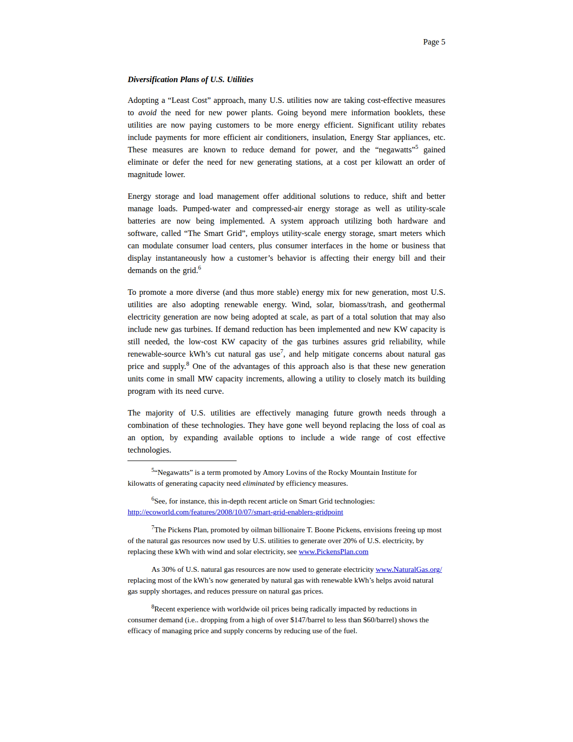Page 5
Diversification Plans of U.S. Utilities
Adopting a “Least Cost” approach, many U.S. utilities now are taking cost-effective measures to avoid the need for new power plants. Going beyond mere information booklets, these utilities are now paying customers to be more energy efficient. Significant utility rebates include payments for more efficient air conditioners, insulation, Energy Star appliances, etc. These measures are known to reduce demand for power, and the “negawatts”5 gained eliminate or defer the need for new generating stations, at a cost per kilowatt an order of magnitude lower.
Energy storage and load management offer additional solutions to reduce, shift and better manage loads. Pumped-water and compressed-air energy storage as well as utility-scale batteries are now being implemented. A system approach utilizing both hardware and software, called “The Smart Grid”, employs utility-scale energy storage, smart meters which can modulate consumer load centers, plus consumer interfaces in the home or business that display instantaneously how a customer’s behavior is affecting their energy bill and their demands on the grid.6
To promote a more diverse (and thus more stable) energy mix for new generation, most U.S. utilities are also adopting renewable energy. Wind, solar, biomass/trash, and geothermal electricity generation are now being adopted at scale, as part of a total solution that may also include new gas turbines. If demand reduction has been implemented and new KW capacity is still needed, the low-cost KW capacity of the gas turbines assures grid reliability, while renewable-source kWh’s cut natural gas use7, and help mitigate concerns about natural gas price and supply.8 One of the advantages of this approach also is that these new generation units come in small MW capacity increments, allowing a utility to closely match its building program with its need curve.
The majority of U.S. utilities are effectively managing future growth needs through a combination of these technologies. They have gone well beyond replacing the loss of coal as an option, by expanding available options to include a wide range of cost effective technologies.
5“Negawatts” is a term promoted by Amory Lovins of the Rocky Mountain Institute for kilowatts of generating capacity need eliminated by efficiency measures.
6See, for instance, this in-depth recent article on Smart Grid technologies:
http://ecoworld.com/features/2008/10/07/smart-grid-enablers-gridpoint
7The Pickens Plan, promoted by oilman billionaire T. Boone Pickens, envisions freeing up most of the natural gas resources now used by U.S. utilities to generate over 20% of U.S. electricity, by replacing these kWh with wind and solar electricity, see www.PickensPlan.com
As 30% of U.S. natural gas resources are now used to generate electricity www.NaturalGas.org/ replacing most of the kWh’s now generated by natural gas with renewable kWh’s helps avoid natural gas supply shortages, and reduces pressure on natural gas prices.
8Recent experience with worldwide oil prices being radically impacted by reductions in consumer demand (i.e.. dropping from a high of over $147/barrel to less than $60/barrel) shows the efficacy of managing price and supply concerns by reducing use of the fuel.